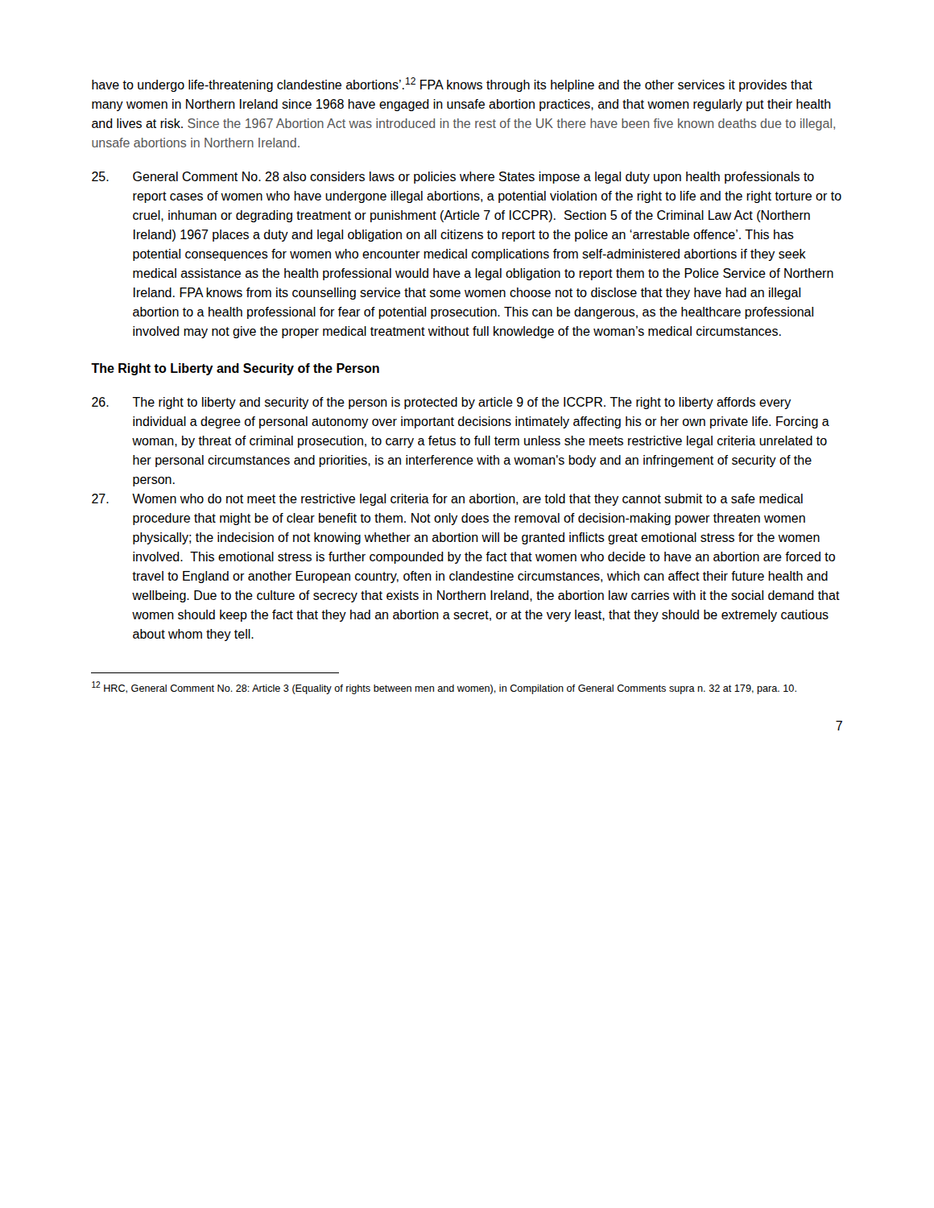have to undergo life-threatening clandestine abortions’.12 FPA knows through its helpline and the other services it provides that many women in Northern Ireland since 1968 have engaged in unsafe abortion practices, and that women regularly put their health and lives at risk. Since the 1967 Abortion Act was introduced in the rest of the UK there have been five known deaths due to illegal, unsafe abortions in Northern Ireland.
25.
General Comment No. 28 also considers laws or policies where States impose a legal duty upon health professionals to report cases of women who have undergone illegal abortions, a potential violation of the right to life and the right torture or to cruel, inhuman or degrading treatment or punishment (Article 7 of ICCPR). Section 5 of the Criminal Law Act (Northern Ireland) 1967 places a duty and legal obligation on all citizens to report to the police an ‘arrestable offence’. This has potential consequences for women who encounter medical complications from self-administered abortions if they seek medical assistance as the health professional would have a legal obligation to report them to the Police Service of Northern Ireland. FPA knows from its counselling service that some women choose not to disclose that they have had an illegal abortion to a health professional for fear of potential prosecution. This can be dangerous, as the healthcare professional involved may not give the proper medical treatment without full knowledge of the woman’s medical circumstances.
The Right to Liberty and Security of the Person
26.
The right to liberty and security of the person is protected by article 9 of the ICCPR. The right to liberty affords every individual a degree of personal autonomy over important decisions intimately affecting his or her own private life. Forcing a woman, by threat of criminal prosecution, to carry a fetus to full term unless she meets restrictive legal criteria unrelated to her personal circumstances and priorities, is an interference with a woman's body and an infringement of security of the person.
27.
Women who do not meet the restrictive legal criteria for an abortion, are told that they cannot submit to a safe medical procedure that might be of clear benefit to them. Not only does the removal of decision-making power threaten women physically; the indecision of not knowing whether an abortion will be granted inflicts great emotional stress for the women involved. This emotional stress is further compounded by the fact that women who decide to have an abortion are forced to travel to England or another European country, often in clandestine circumstances, which can affect their future health and wellbeing. Due to the culture of secrecy that exists in Northern Ireland, the abortion law carries with it the social demand that women should keep the fact that they had an abortion a secret, or at the very least, that they should be extremely cautious about whom they tell.
12 HRC, General Comment No. 28: Article 3 (Equality of rights between men and women), in Compilation of General Comments supra n. 32 at 179, para. 10.
7